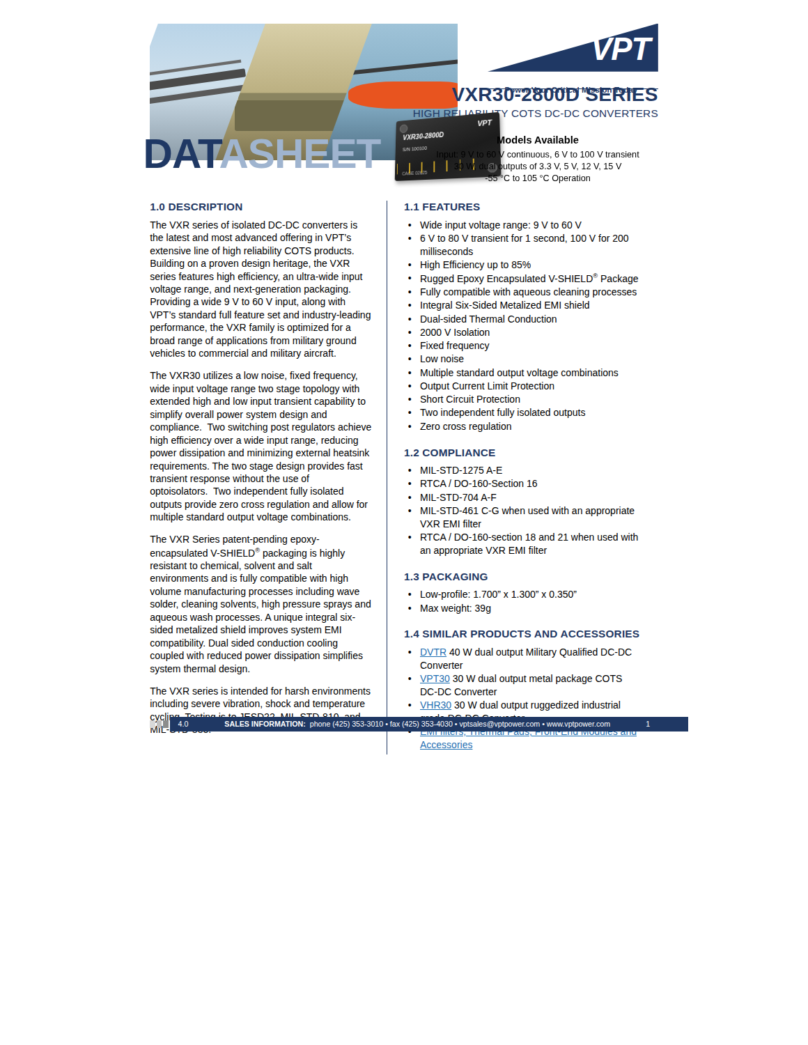DATASHEET
VPT
®
Power Your Critical Mission Today
VXR30-2800D SERIES
HIGH RELIABILITY COTS DC-DC CONVERTERS
VPT
VXR30-2800D
S/N 100100
CAGE 02625
Models Available
Input: 9 V to 60 V continuous, 6 V to 100 V transient
30 W, dual outputs of 3.3 V, 5 V, 12 V, 15 V
-55 °C to 105 °C Operation
1.0 DESCRIPTION
The VXR series of isolated DC-DC converters is the latest and most advanced offering in VPT’s extensive line of high reliability COTS products. Building on a proven design heritage, the VXR series features high efficiency, an ultra-wide input voltage range, and next-generation packaging. Providing a wide 9 V to 60 V input, along with VPT’s standard full feature set and industry-leading performance, the VXR family is optimized for a broad range of applications from military ground vehicles to commercial and military aircraft.
The VXR30 utilizes a low noise, fixed frequency, wide input voltage range two stage topology with extended high and low input transient capability to simplify overall power system design and compliance. Two switching post regulators achieve high efficiency over a wide input range, reducing power dissipation and minimizing external heatsink requirements. The two stage design provides fast transient response without the use of optoisolators. Two independent fully isolated outputs provide zero cross regulation and allow for multiple standard output voltage combinations.
The VXR Series patent-pending epoxy-encapsulated V-SHIELD® packaging is highly resistant to chemical, solvent and salt environments and is fully compatible with high volume manufacturing processes including wave solder, cleaning solvents, high pressure sprays and aqueous wash processes. A unique integral six-sided metalized shield improves system EMI compatibility. Dual sided conduction cooling coupled with reduced power dissipation simplifies system thermal design.
The VXR series is intended for harsh environments including severe vibration, shock and temperature cycling. Testing is to JESD22, MIL-STD-810, and MIL-STD-883.
1.1 FEATURES
Wide input voltage range: 9 V to 60 V
6 V to 80 V transient for 1 second, 100 V for 200 milliseconds
High Efficiency up to 85%
Rugged Epoxy Encapsulated V-SHIELD® Package
Fully compatible with aqueous cleaning processes
Integral Six-Sided Metalized EMI shield
Dual-sided Thermal Conduction
2000 V Isolation
Fixed frequency
Low noise
Multiple standard output voltage combinations
Output Current Limit Protection
Short Circuit Protection
Two independent fully isolated outputs
Zero cross regulation
1.2 COMPLIANCE
MIL-STD-1275 A-E
RTCA / DO-160-Section 16
MIL-STD-704 A-F
MIL-STD-461 C-G when used with an appropriate VXR EMI filter
RTCA / DO-160-section 18 and 21 when used with an appropriate VXR EMI filter
1.3 PACKAGING
Low-profile: 1.700” x 1.300” x 0.350”
Max weight: 39g
1.4 SIMILAR PRODUCTS AND ACCESSORIES
DVTR 40 W dual output Military Qualified DC-DC Converter
VPT30 30 W dual output metal package COTS DC-DC Converter
VHR30 30 W dual output ruggedized industrial grade DC-DC Converter
EMI filters, Thermal Pads, Front-End Modules and Accessories
4.0
SALES INFORMATION: phone (425) 353-3010 • fax (425) 353-4030 • vptsales@vptpower.com • www.vptpower.com
1